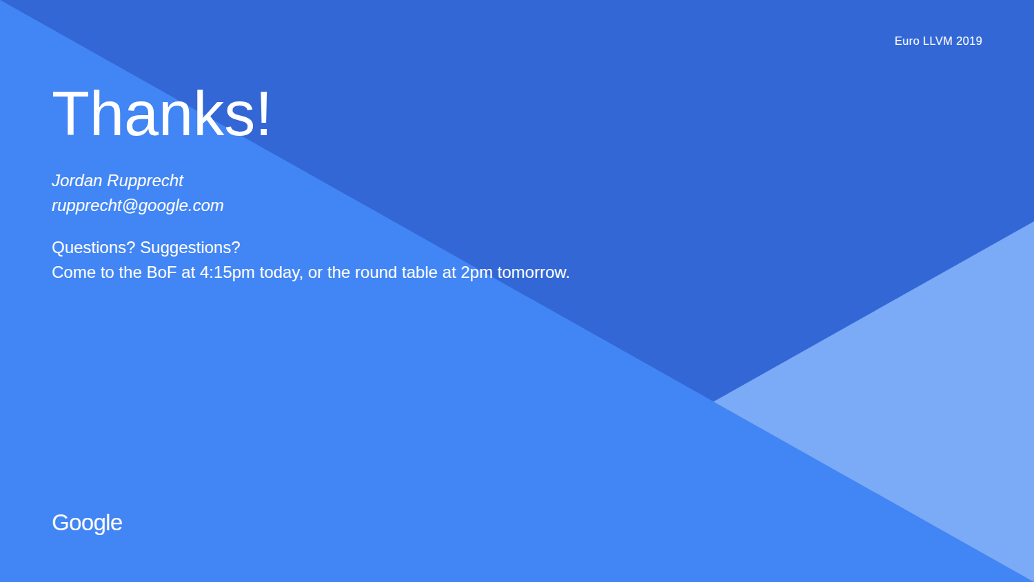Euro LLVM 2019
Thanks!
Jordan Rupprecht
rupprecht@google.com
Questions? Suggestions?
Come to the BoF at 4:15pm today, or the round table at 2pm tomorrow.
Google